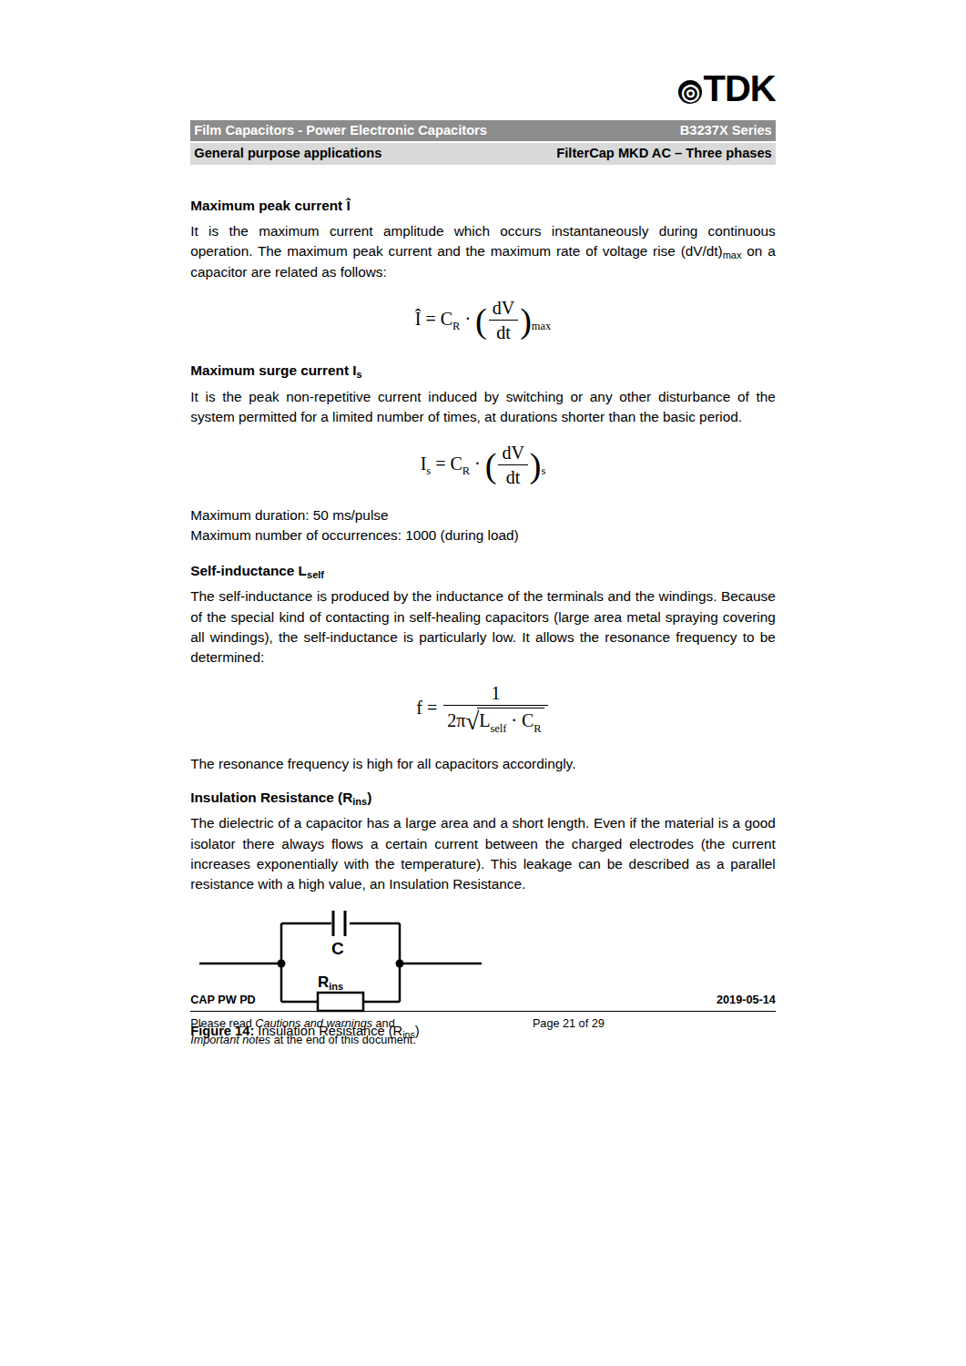◎TDK
| Film Capacitors - Power Electronic Capacitors | B3237X Series |
| General purpose applications | FilterCap MKD AC – Three phases |
Maximum peak current Î
It is the maximum current amplitude which occurs instantaneously during continuous operation. The maximum peak current and the maximum rate of voltage rise (dV/dt)max on a capacitor are related as follows:
Î = CR · (dV dt) max
Maximum surge current Is
It is the peak non-repetitive current induced by switching or any other disturbance of the system permitted for a limited number of times, at durations shorter than the basic period.
Is = CR · (dV dt) s
Maximum duration: 50 ms/pulse
Maximum number of occurrences: 1000 (during load)
Self-inductance Lself
The self-inductance is produced by the inductance of the terminals and the windings. Because of the special kind of contacting in self-healing capacitors (large area metal spraying covering all windings), the self-inductance is particularly low. It allows the resonance frequency to be determined:
f = 12π√Lself · CR
The resonance frequency is high for all capacitors accordingly.
Insulation Resistance (Rins)
The dielectric of a capacitor has a large area and a short length. Even if the material is a good isolator there always flows a certain current between the charged electrodes (the current increases exponentially with the temperature). This leakage can be described as a parallel resistance with a high value, an Insulation Resistance.
C Rins
Figure 14: Insulation Resistance (Rins)
CAP PW PD 2019-05-14
Please read Cautions and warnings and
Important notes at the end of this document.
Page 21 of 29